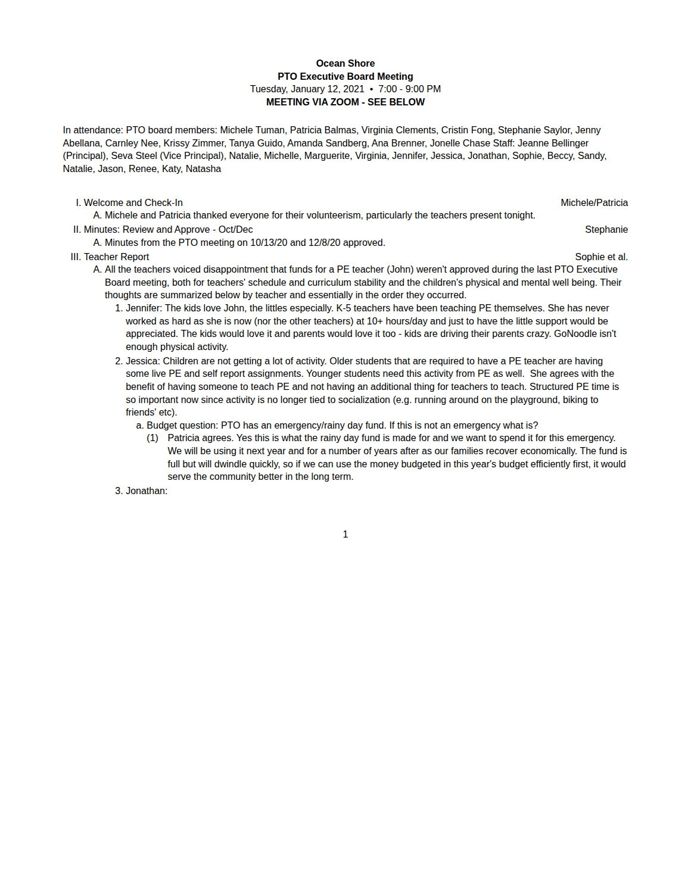Ocean Shore PTO Executive Board Meeting Tuesday, January 12, 2021 • 7:00 - 9:00 PM MEETING VIA ZOOM - SEE BELOW
In attendance: PTO board members: Michele Tuman, Patricia Balmas, Virginia Clements, Cristin Fong, Stephanie Saylor, Jenny Abellana, Carnley Nee, Krissy Zimmer, Tanya Guido, Amanda Sandberg, Ana Brenner, Jonelle Chase Staff: Jeanne Bellinger (Principal), Seva Steel (Vice Principal), Natalie, Michelle, Marguerite, Virginia, Jennifer, Jessica, Jonathan, Sophie, Beccy, Sandy, Natalie, Jason, Renee, Katy, Natasha
Welcome and Check-In Michele/Patricia
Michele and Patricia thanked everyone for their volunteerism, particularly the teachers present tonight.
Minutes: Review and Approve - Oct/Dec Stephanie
Minutes from the PTO meeting on 10/13/20 and 12/8/20 approved.
Teacher Report Sophie et al.
All the teachers voiced disappointment that funds for a PE teacher (John) weren't approved during the last PTO Executive Board meeting, both for teachers' schedule and curriculum stability and the children's physical and mental well being. Their thoughts are summarized below by teacher and essentially in the order they occurred.
Jennifer: The kids love John, the littles especially. K-5 teachers have been teaching PE themselves. She has never worked as hard as she is now (nor the other teachers) at 10+ hours/day and just to have the little support would be appreciated. The kids would love it and parents would love it too - kids are driving their parents crazy. GoNoodle isn't enough physical activity.
Jessica: Children are not getting a lot of activity. Older students that are required to have a PE teacher are having some live PE and self report assignments. Younger students need this activity from PE as well. She agrees with the benefit of having someone to teach PE and not having an additional thing for teachers to teach. Structured PE time is so important now since activity is no longer tied to socialization (e.g. running around on the playground, biking to friends' etc).
Budget question: PTO has an emergency/rainy day fund. If this is not an emergency what is?
Patricia agrees. Yes this is what the rainy day fund is made for and we want to spend it for this emergency. We will be using it next year and for a number of years after as our families recover economically. The fund is full but will dwindle quickly, so if we can use the money budgeted in this year's budget efficiently first, it would serve the community better in the long term.
Jonathan:
1